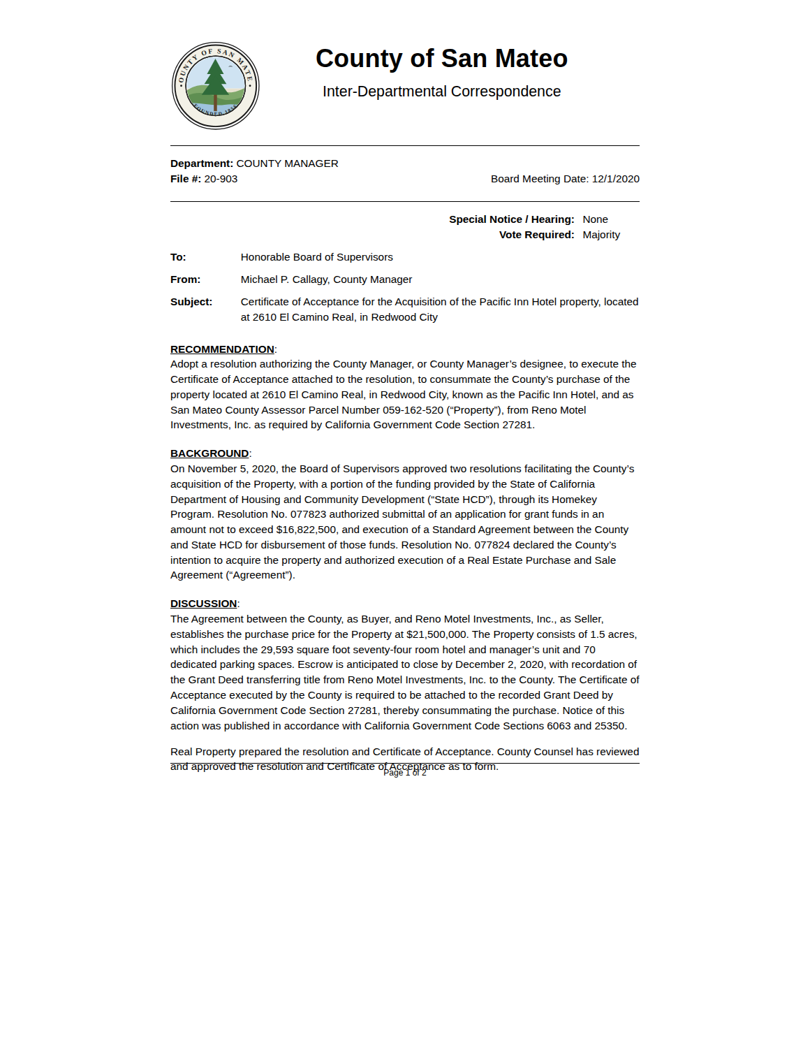COUNTY OF SAN MATEO FOUNDED 1856
County of San Mateo
Inter-Departmental Correspondence
Department: COUNTY MANAGER
File #: 20-903
Board Meeting Date: 12/1/2020
Special Notice / Hearing: None
Vote Required: Majority
| To: | Honorable Board of Supervisors |
| From: | Michael P. Callagy, County Manager |
| Subject: | Certificate of Acceptance for the Acquisition of the Pacific Inn Hotel property, located at 2610 El Camino Real, in Redwood City |
RECOMMENDATION
:
Adopt a resolution authorizing the County Manager, or County Manager’s designee, to execute the Certificate of Acceptance attached to the resolution, to consummate the County’s purchase of the property located at 2610 El Camino Real, in Redwood City, known as the Pacific Inn Hotel, and as San Mateo County Assessor Parcel Number 059-162-520 (“Property”), from Reno Motel Investments, Inc. as required by California Government Code Section 27281.
BACKGROUND
:
On November 5, 2020, the Board of Supervisors approved two resolutions facilitating the County’s acquisition of the Property, with a portion of the funding provided by the State of California Department of Housing and Community Development (“State HCD”), through its Homekey Program. Resolution No. 077823 authorized submittal of an application for grant funds in an amount not to exceed $16,822,500, and execution of a Standard Agreement between the County and State HCD for disbursement of those funds. Resolution No. 077824 declared the County’s intention to acquire the property and authorized execution of a Real Estate Purchase and Sale Agreement (“Agreement”).
DISCUSSION
:
The Agreement between the County, as Buyer, and Reno Motel Investments, Inc., as Seller, establishes the purchase price for the Property at $21,500,000. The Property consists of 1.5 acres, which includes the 29,593 square foot seventy-four room hotel and manager’s unit and 70 dedicated parking spaces. Escrow is anticipated to close by December 2, 2020, with recordation of the Grant Deed transferring title from Reno Motel Investments, Inc. to the County. The Certificate of Acceptance executed by the County is required to be attached to the recorded Grant Deed by California Government Code Section 27281, thereby consummating the purchase. Notice of this action was published in accordance with California Government Code Sections 6063 and 25350.
Real Property prepared the resolution and Certificate of Acceptance. County Counsel has reviewed and approved the resolution and Certificate of Acceptance as to form.
Page 1 of 2